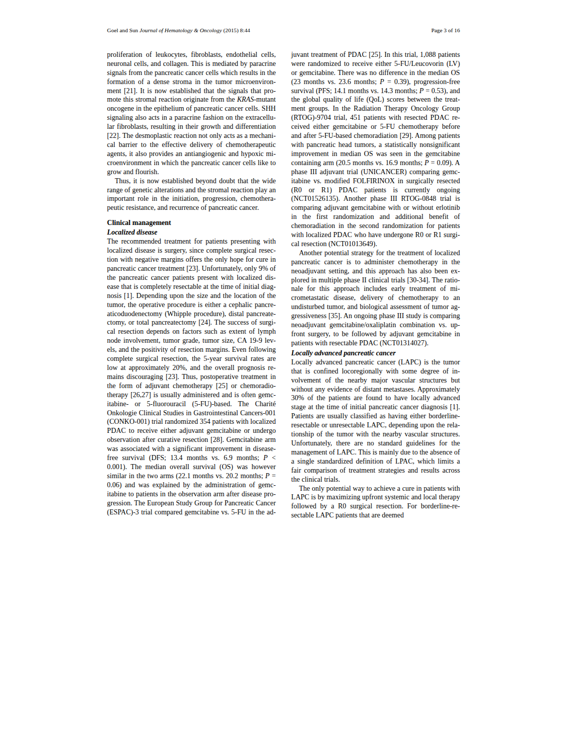Goel and Sun Journal of Hematology & Oncology (2015) 8:44 Page 3 of 16
proliferation of leukocytes, fibroblasts, endothelial cells, neuronal cells, and collagen. This is mediated by paracrine signals from the pancreatic cancer cells which results in the formation of a dense stroma in the tumor microenvironment [21]. It is now established that the signals that promote this stromal reaction originate from the KRAS-mutant oncogene in the epithelium of pancreatic cancer cells. SHH signaling also acts in a paracrine fashion on the extracellular fibroblasts, resulting in their growth and differentiation [22]. The desmoplastic reaction not only acts as a mechanical barrier to the effective delivery of chemotherapeutic agents, it also provides an antiangiogenic and hypoxic microenvironment in which the pancreatic cancer cells like to grow and flourish.
Thus, it is now established beyond doubt that the wide range of genetic alterations and the stromal reaction play an important role in the initiation, progression, chemotherapeutic resistance, and recurrence of pancreatic cancer.
Clinical management
Localized disease
The recommended treatment for patients presenting with localized disease is surgery, since complete surgical resection with negative margins offers the only hope for cure in pancreatic cancer treatment [23]. Unfortunately, only 9% of the pancreatic cancer patients present with localized disease that is completely resectable at the time of initial diagnosis [1]. Depending upon the size and the location of the tumor, the operative procedure is either a cephalic pancreaticoduodenectomy (Whipple procedure), distal pancreatectomy, or total pancreatectomy [24]. The success of surgical resection depends on factors such as extent of lymph node involvement, tumor grade, tumor size, CA 19-9 levels, and the positivity of resection margins. Even following complete surgical resection, the 5-year survival rates are low at approximately 20%, and the overall prognosis remains discouraging [23]. Thus, postoperative treatment in the form of adjuvant chemotherapy [25] or chemoradiotherapy [26,27] is usually administered and is often gemcitabine- or 5-fluorouracil (5-FU)-based. The Charité Onkologie Clinical Studies in Gastrointestinal Cancers-001 (CONKO-001) trial randomized 354 patients with localized PDAC to receive either adjuvant gemcitabine or undergo observation after curative resection [28]. Gemcitabine arm was associated with a significant improvement in disease-free survival (DFS; 13.4 months vs. 6.9 months; P < 0.001). The median overall survival (OS) was however similar in the two arms (22.1 months vs. 20.2 months; P = 0.06) and was explained by the administration of gemcitabine to patients in the observation arm after disease progression. The European Study Group for Pancreatic Cancer (ESPAC)-3 trial compared gemcitabine vs. 5-FU in the adjuvant treatment of PDAC [25]. In this trial, 1,088 patients were randomized to receive either 5-FU/Leucovorin (LV) or gemcitabine. There was no difference in the median OS (23 months vs. 23.6 months; P = 0.39), progression-free survival (PFS; 14.1 months vs. 14.3 months; P = 0.53), and the global quality of life (QoL) scores between the treatment groups. In the Radiation Therapy Oncology Group (RTOG)-9704 trial, 451 patients with resected PDAC received either gemcitabine or 5-FU chemotherapy before and after 5-FU-based chemoradiation [29]. Among patients with pancreatic head tumors, a statistically nonsignificant improvement in median OS was seen in the gemcitabine containing arm (20.5 months vs. 16.9 months; P = 0.09). A phase III adjuvant trial (UNICANCER) comparing gemcitabine vs. modified FOLFIRINOX in surgically resected (R0 or R1) PDAC patients is currently ongoing (NCT01526135). Another phase III RTOG-0848 trial is comparing adjuvant gemcitabine with or without erlotinib in the first randomization and additional benefit of chemoradiation in the second randomization for patients with localized PDAC who have undergone R0 or R1 surgical resection (NCT01013649).
Another potential strategy for the treatment of localized pancreatic cancer is to administer chemotherapy in the neoadjuvant setting, and this approach has also been explored in multiple phase II clinical trials [30-34]. The rationale for this approach includes early treatment of micrometastatic disease, delivery of chemotherapy to an undisturbed tumor, and biological assessment of tumor aggressiveness [35]. An ongoing phase III study is comparing neoadjuvant gemcitabine/oxaliplatin combination vs. upfront surgery, to be followed by adjuvant gemcitabine in patients with resectable PDAC (NCT01314027).
Locally advanced pancreatic cancer
Locally advanced pancreatic cancer (LAPC) is the tumor that is confined locoregionally with some degree of involvement of the nearby major vascular structures but without any evidence of distant metastases. Approximately 30% of the patients are found to have locally advanced stage at the time of initial pancreatic cancer diagnosis [1]. Patients are usually classified as having either borderline-resectable or unresectable LAPC, depending upon the relationship of the tumor with the nearby vascular structures. Unfortunately, there are no standard guidelines for the management of LAPC. This is mainly due to the absence of a single standardized definition of LPAC, which limits a fair comparison of treatment strategies and results across the clinical trials.
The only potential way to achieve a cure in patients with LAPC is by maximizing upfront systemic and local therapy followed by a R0 surgical resection. For borderline-resectable LAPC patients that are deemed